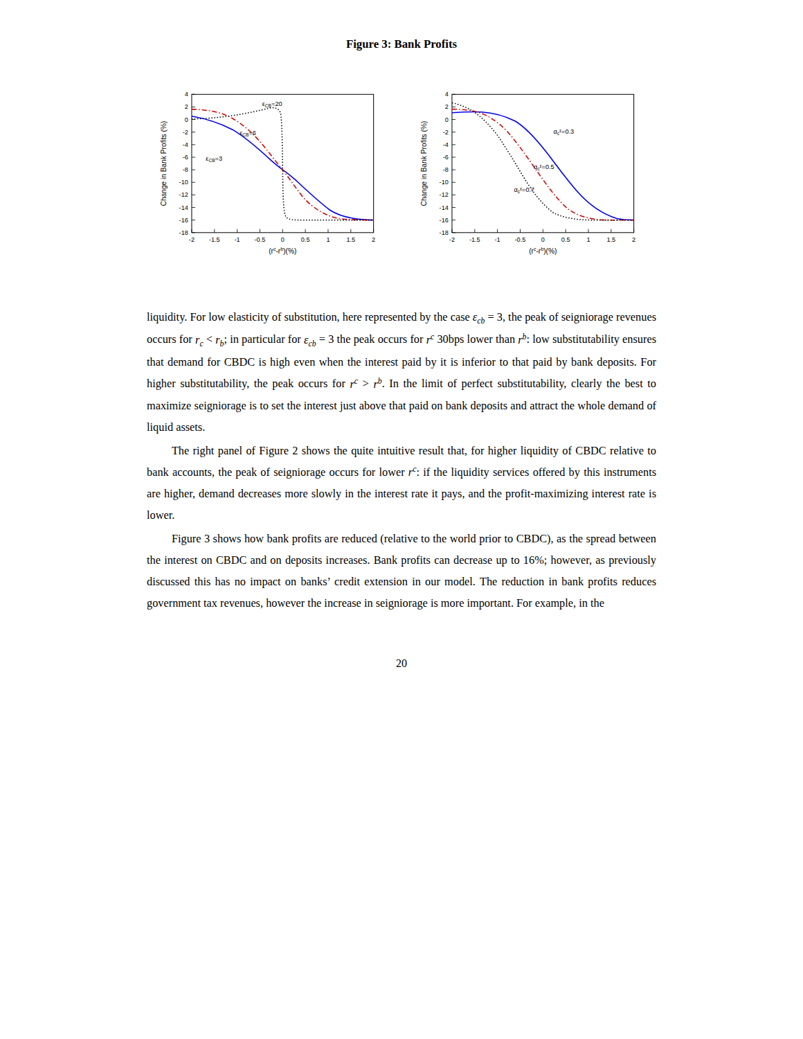Figure 3: Bank Profits
4 2 0 -2 -4 -6 -8 -10 -12 -14 -16 -18 -2 -1.5 -1 -0.5 0 0.5 1 1.5 2 (rc-rb)(%) Change in Bank Profits (%) εCB=20 εCB=6 εCB=3
4 2 0 -2 -4 -6 -8 -10 -12 -14 -16 -18 -2 -1.5 -1 -0.5 0 0.5 1 1.5 2 (rc-rb)(%) Change in Bank Profits (%) αcε=0.3 αcε=0.5 αcε=0.7
liquidity. For low elasticity of substitution, here represented by the case εcb = 3, the peak of seigniorage revenues occurs for rc < rb; in particular for εcb = 3 the peak occurs for rc 30bps lower than rb: low substitutability ensures that demand for CBDC is high even when the interest paid by it is inferior to that paid by bank deposits. For higher substitutability, the peak occurs for rc > rb. In the limit of perfect substitutability, clearly the best to maximize seigniorage is to set the interest just above that paid on bank deposits and attract the whole demand of liquid assets.
The right panel of Figure 2 shows the quite intuitive result that, for higher liquidity of CBDC relative to bank accounts, the peak of seigniorage occurs for lower rc: if the liquidity services offered by this instruments are higher, demand decreases more slowly in the interest rate it pays, and the profit-maximizing interest rate is lower.
Figure 3 shows how bank profits are reduced (relative to the world prior to CBDC), as the spread between the interest on CBDC and on deposits increases. Bank profits can decrease up to 16%; however, as previously discussed this has no impact on banks’ credit extension in our model. The reduction in bank profits reduces government tax revenues, however the increase in seigniorage is more important. For example, in the
20